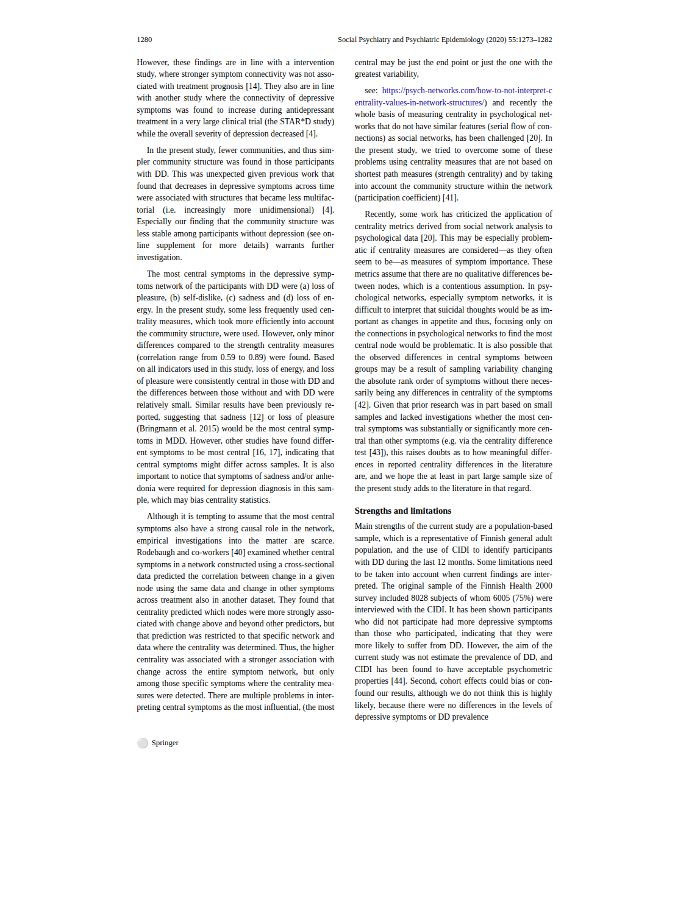1280 Social Psychiatry and Psychiatric Epidemiology (2020) 55:1273–1282
However, these findings are in line with a intervention study, where stronger symptom connectivity was not associated with treatment prognosis [14]. They also are in line with another study where the connectivity of depressive symptoms was found to increase during antidepressant treatment in a very large clinical trial (the STAR*D study) while the overall severity of depression decreased [4].
In the present study, fewer communities, and thus simpler community structure was found in those participants with DD. This was unexpected given previous work that found that decreases in depressive symptoms across time were associated with structures that became less multifactorial (i.e. increasingly more unidimensional) [4]. Especially our finding that the community structure was less stable among participants without depression (see online supplement for more details) warrants further investigation.
The most central symptoms in the depressive symptoms network of the participants with DD were (a) loss of pleasure, (b) self-dislike, (c) sadness and (d) loss of energy. In the present study, some less frequently used centrality measures, which took more efficiently into account the community structure, were used. However, only minor differences compared to the strength centrality measures (correlation range from 0.59 to 0.89) were found. Based on all indicators used in this study, loss of energy, and loss of pleasure were consistently central in those with DD and the differences between those without and with DD were relatively small. Similar results have been previously reported, suggesting that sadness [12] or loss of pleasure (Bringmann et al. 2015) would be the most central symptoms in MDD. However, other studies have found different symptoms to be most central [16, 17], indicating that central symptoms might differ across samples. It is also important to notice that symptoms of sadness and/or anhedonia were required for depression diagnosis in this sample, which may bias centrality statistics.
Although it is tempting to assume that the most central symptoms also have a strong causal role in the network, empirical investigations into the matter are scarce. Rodebaugh and co-workers [40] examined whether central symptoms in a network constructed using a cross-sectional data predicted the correlation between change in a given node using the same data and change in other symptoms across treatment also in another dataset. They found that centrality predicted which nodes were more strongly associated with change above and beyond other predictors, but that prediction was restricted to that specific network and data where the centrality was determined. Thus, the higher centrality was associated with a stronger association with change across the entire symptom network, but only among those specific symptoms where the centrality measures were detected. There are multiple problems in interpreting central symptoms as the most influential, (the most central may be just the end point or just the one with the greatest variability,
see: https://psych-networks.com/how-to-not-interpret-centrality-values-in-network-structures/) and recently the whole basis of measuring centrality in psychological networks that do not have similar features (serial flow of connections) as social networks, has been challenged [20]. In the present study, we tried to overcome some of these problems using centrality measures that are not based on shortest path measures (strength centrality) and by taking into account the community structure within the network (participation coefficient) [41].
Recently, some work has criticized the application of centrality metrics derived from social network analysis to psychological data [20]. This may be especially problematic if centrality measures are considered—as they often seem to be—as measures of symptom importance. These metrics assume that there are no qualitative differences between nodes, which is a contentious assumption. In psychological networks, especially symptom networks, it is difficult to interpret that suicidal thoughts would be as important as changes in appetite and thus, focusing only on the connections in psychological networks to find the most central node would be problematic. It is also possible that the observed differences in central symptoms between groups may be a result of sampling variability changing the absolute rank order of symptoms without there necessarily being any differences in centrality of the symptoms [42]. Given that prior research was in part based on small samples and lacked investigations whether the most central symptoms was substantially or significantly more central than other symptoms (e.g. via the centrality difference test [43]), this raises doubts as to how meaningful differences in reported centrality differences in the literature are, and we hope the at least in part large sample size of the present study adds to the literature in that regard.
Strengths and limitations
Main strengths of the current study are a population-based sample, which is a representative of Finnish general adult population, and the use of CIDI to identify participants with DD during the last 12 months. Some limitations need to be taken into account when current findings are interpreted. The original sample of the Finnish Health 2000 survey included 8028 subjects of whom 6005 (75%) were interviewed with the CIDI. It has been shown participants who did not participate had more depressive symptoms than those who participated, indicating that they were more likely to suffer from DD. However, the aim of the current study was not estimate the prevalence of DD, and CIDI has been found to have acceptable psychometric properties [44]. Second, cohort effects could bias or confound our results, although we do not think this is highly likely, because there were no differences in the levels of depressive symptoms or DD prevalence
⚪ Springer